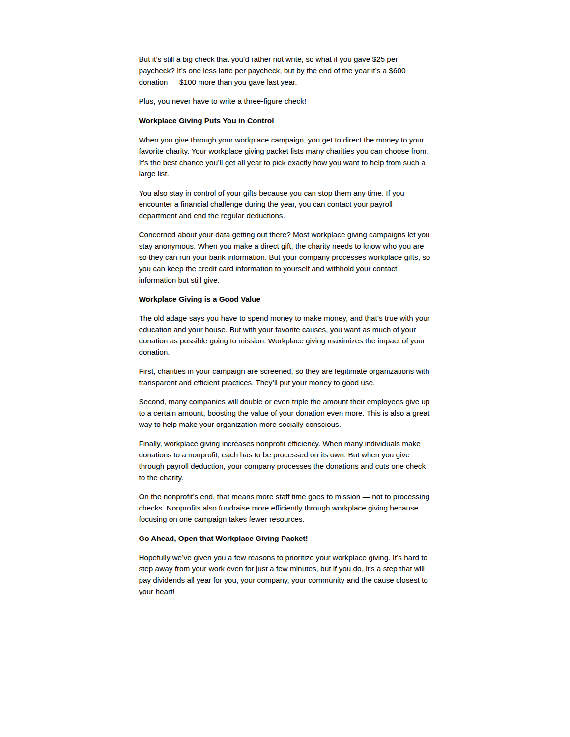But it’s still a big check that you’d rather not write, so what if you gave $25 per paycheck? It’s one less latte per paycheck, but by the end of the year it’s a $600 donation — $100 more than you gave last year.
Plus, you never have to write a three-figure check!
Workplace Giving Puts You in Control
When you give through your workplace campaign, you get to direct the money to your favorite charity. Your workplace giving packet lists many charities you can choose from. It’s the best chance you’ll get all year to pick exactly how you want to help from such a large list.
You also stay in control of your gifts because you can stop them any time. If you encounter a financial challenge during the year, you can contact your payroll department and end the regular deductions.
Concerned about your data getting out there? Most workplace giving campaigns let you stay anonymous. When you make a direct gift, the charity needs to know who you are so they can run your bank information. But your company processes workplace gifts, so you can keep the credit card information to yourself and withhold your contact information but still give.
Workplace Giving is a Good Value
The old adage says you have to spend money to make money, and that’s true with your education and your house. But with your favorite causes, you want as much of your donation as possible going to mission. Workplace giving maximizes the impact of your donation.
First, charities in your campaign are screened, so they are legitimate organizations with transparent and efficient practices. They’ll put your money to good use.
Second, many companies will double or even triple the amount their employees give up to a certain amount, boosting the value of your donation even more. This is also a great way to help make your organization more socially conscious.
Finally, workplace giving increases nonprofit efficiency. When many individuals make donations to a nonprofit, each has to be processed on its own. But when you give through payroll deduction, your company processes the donations and cuts one check to the charity.
On the nonprofit’s end, that means more staff time goes to mission — not to processing checks. Nonprofits also fundraise more efficiently through workplace giving because focusing on one campaign takes fewer resources.
Go Ahead, Open that Workplace Giving Packet!
Hopefully we’ve given you a few reasons to prioritize your workplace giving. It’s hard to step away from your work even for just a few minutes, but if you do, it’s a step that will pay dividends all year for you, your company, your community and the cause closest to your heart!